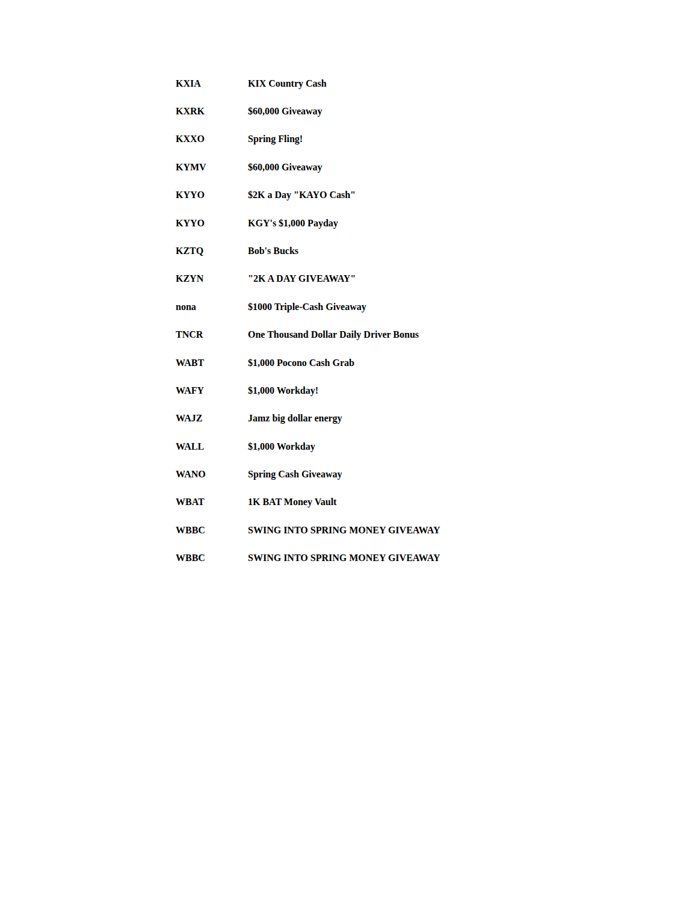| KXIA | KIX Country Cash |
| KXRK | $60,000 Giveaway |
| KXXO | Spring Fling! |
| KYMV | $60,000 Giveaway |
| KYYO | $2K a Day "KAYO Cash" |
| KYYO | KGY's $1,000 Payday |
| KZTQ | Bob's Bucks |
| KZYN | "2K A DAY GIVEAWAY" |
| nona | $1000 Triple-Cash Giveaway |
| TNCR | One Thousand Dollar Daily Driver Bonus |
| WABT | $1,000 Pocono Cash Grab |
| WAFY | $1,000 Workday! |
| WAJZ | Jamz big dollar energy |
| WALL | $1,000 Workday |
| WANO | Spring Cash Giveaway |
| WBAT | 1K BAT Money Vault |
| WBBC | SWING INTO SPRING MONEY GIVEAWAY |
| WBBC | SWING INTO SPRING MONEY GIVEAWAY |